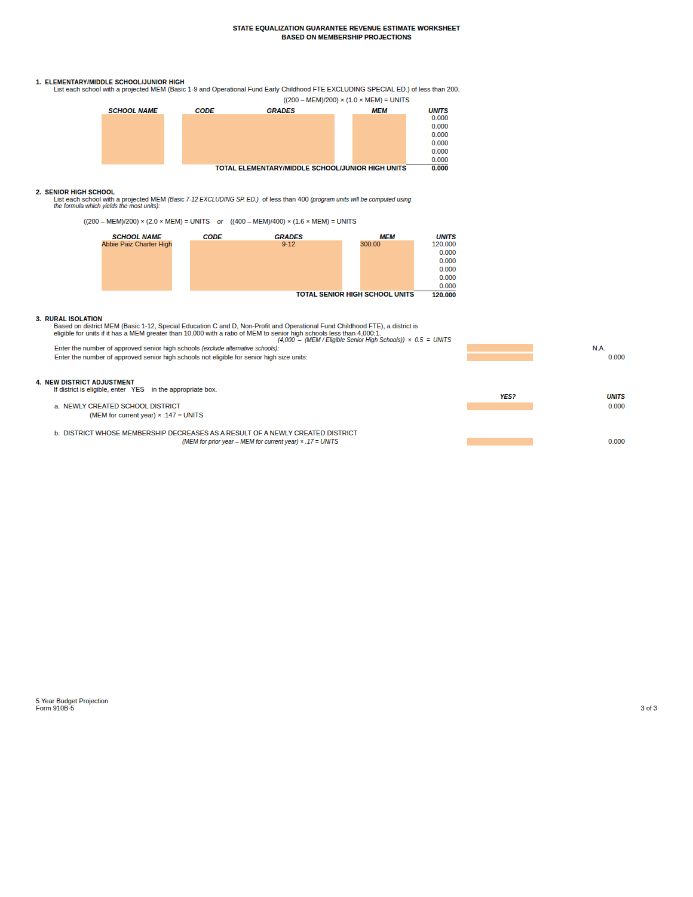STATE EQUALIZATION GUARANTEE REVENUE ESTIMATE WORKSHEET
BASED ON MEMBERSHIP PROJECTIONS
1. ELEMENTARY/MIDDLE SCHOOL/JUNIOR HIGH
List each school with a projected MEM (Basic 1-9 and Operational Fund Early Childhood FTE EXCLUDING SPECIAL ED.) of less than 200.
((200 – MEM)/200) × (1.0 × MEM) = UNITS
| SCHOOL NAME | | CODE | GRADES | | MEM | UNITS |
| | | | | | | 0.000 |
| | | | | | | 0.000 |
| | | | | | | 0.000 |
| | | | | | | 0.000 |
| | | | | | | 0.000 |
| | | | | | | 0.000 |
| TOTAL ELEMENTARY/MIDDLE SCHOOL/JUNIOR HIGH UNITS | 0.000 |
2. SENIOR HIGH SCHOOL
List each school with a projected MEM (Basic 7-12 EXCLUDING SP. ED.) of less than 400 (program units will be computed using
the formula which yields the most units):
((200 – MEM)/200) × (2.0 × MEM) = UNITS or ((400 – MEM)/400) × (1.6 × MEM) = UNITS
| SCHOOL NAME | | CODE | GRADES | | MEM | UNITS |
| Abbie Paiz Charter High | | | 9-12 | | 300.00 | 120.000 |
| | | | | | | 0.000 |
| | | | | | | 0.000 |
| | | | | | | 0.000 |
| | | | | | | 0.000 |
| | | | | | | 0.000 |
| TOTAL SENIOR HIGH SCHOOL UNITS | 120.000 |
3. RURAL ISOLATION
Based on district MEM (Basic 1-12, Special Education C and D, Non-Profit and Operational Fund Childhood FTE), a district is
eligible for units if it has a MEM greater than 10,000 with a ratio of MEM to senior high schools less than 4,000:1.
(4,000 – (MEM / Eligible Senior High Schools)) × 0.5 = UNITS
| Enter the number of approved senior high schools (exclude alternative schools): | | | N.A. |
| Enter the number of approved senior high schools not eligible for senior high size units: | | | 0.000 |
4. NEW DISTRICT ADJUSTMENT
If district is eligible, enter YES in the appropriate box.
| | YES? | | UNITS |
| a. NEWLY CREATED SCHOOL DISTRICT | | | 0.000 |
| (MEM for current year) × .147 = UNITS | | | |
| b. DISTRICT WHOSE MEMBERSHIP DECREASES AS A RESULT OF A NEWLY CREATED DISTRICT | | | |
| (MEM for prior year – MEM for current year) × .17 = UNITS | | | 0.000 |
5 Year Budget Projection
Form 910B-5
3 of 3